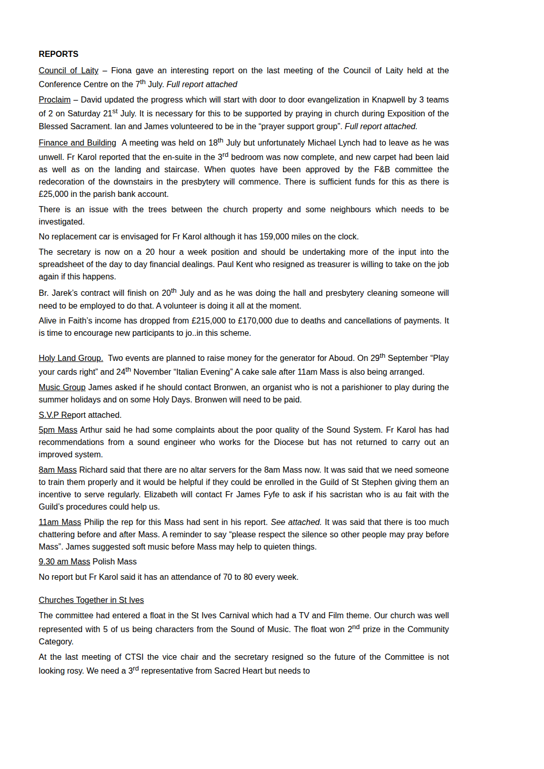REPORTS
Council of Laity – Fiona gave an interesting report on the last meeting of the Council of Laity held at the Conference Centre on the 7th July. Full report attached
Proclaim – David updated the progress which will start with door to door evangelization in Knapwell by 3 teams of 2 on Saturday 21st July. It is necessary for this to be supported by praying in church during Exposition of the Blessed Sacrament. Ian and James volunteered to be in the “prayer support group”. Full report attached.
Finance and Building A meeting was held on 18th July but unfortunately Michael Lynch had to leave as he was unwell. Fr Karol reported that the en-suite in the 3rd bedroom was now complete, and new carpet had been laid as well as on the landing and staircase. When quotes have been approved by the F&B committee the redecoration of the downstairs in the presbytery will commence. There is sufficient funds for this as there is £25,000 in the parish bank account.
There is an issue with the trees between the church property and some neighbours which needs to be investigated.
No replacement car is envisaged for Fr Karol although it has 159,000 miles on the clock.
The secretary is now on a 20 hour a week position and should be undertaking more of the input into the spreadsheet of the day to day financial dealings. Paul Kent who resigned as treasurer is willing to take on the job again if this happens.
Br. Jarek’s contract will finish on 20th July and as he was doing the hall and presbytery cleaning someone will need to be employed to do that. A volunteer is doing it all at the moment.
Alive in Faith’s income has dropped from £215,000 to £170,000 due to deaths and cancellations of payments. It is time to encourage new participants to jo..in this scheme.
Holy Land Group. Two events are planned to raise money for the generator for Aboud. On 29th September “Play your cards right” and 24th November “Italian Evening” A cake sale after 11am Mass is also being arranged.
Music Group James asked if he should contact Bronwen, an organist who is not a parishioner to play during the summer holidays and on some Holy Days. Bronwen will need to be paid.
S.V.P Report attached.
5pm Mass Arthur said he had some complaints about the poor quality of the Sound System. Fr Karol has had recommendations from a sound engineer who works for the Diocese but has not returned to carry out an improved system.
8am Mass Richard said that there are no altar servers for the 8am Mass now. It was said that we need someone to train them properly and it would be helpful if they could be enrolled in the Guild of St Stephen giving them an incentive to serve regularly. Elizabeth will contact Fr James Fyfe to ask if his sacristan who is au fait with the Guild’s procedures could help us.
11am Mass Philip the rep for this Mass had sent in his report. See attached. It was said that there is too much chattering before and after Mass. A reminder to say “please respect the silence so other people may pray before Mass”. James suggested soft music before Mass may help to quieten things.
9.30 am Mass Polish Mass
No report but Fr Karol said it has an attendance of 70 to 80 every week.
Churches Together in St Ives
The committee had entered a float in the St Ives Carnival which had a TV and Film theme. Our church was well represented with 5 of us being characters from the Sound of Music. The float won 2nd prize in the Community Category.
At the last meeting of CTSI the vice chair and the secretary resigned so the future of the Committee is not looking rosy. We need a 3rd representative from Sacred Heart but needs to